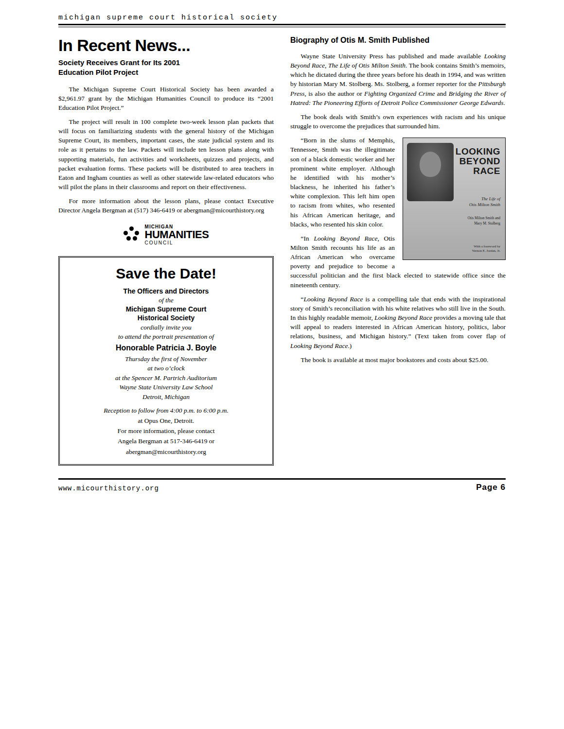michigan supreme court historical society
In Recent News...
Society Receives Grant for Its 2001
Education Pilot Project
The Michigan Supreme Court Historical Society has been awarded a $2,961.97 grant by the Michigan Humanities Council to produce its “2001 Education Pilot Project.”
The project will result in 100 complete two-week lesson plan packets that will focus on familiarizing students with the general history of the Michigan Supreme Court, its members, important cases, the state judicial system and its role as it pertains to the law. Packets will include ten lesson plans along with supporting materials, fun activities and worksheets, quizzes and projects, and packet evaluation forms. These packets will be distributed to area teachers in Eaton and Ingham counties as well as other statewide law-related educators who will pilot the plans in their classrooms and report on their effectiveness.
For more information about the lesson plans, please contact Executive Director Angela Bergman at (517) 346-6419 or abergman@micourthistory.org
MICHIGAN
HUMANITIES
COUNCIL
Save the Date!
The Officers and Directors
of the
Michigan Supreme Court
Historical Society
cordially invite you
to attend the portrait presentation of
Honorable Patricia J. Boyle
Thursday the first of November
at two o’clock
at the Spencer M. Partrich Auditorium
Wayne State University Law School
Detroit, Michigan
Reception to follow from 4:00 p.m. to 6:00 p.m.
at Opus One, Detroit.
For more information, please contact
Angela Bergman at 517-346-6419 or
abergman@micourthistory.org
Biography of Otis M. Smith Published
Wayne State University Press has published and made available Looking Beyond Race, The Life of Otis Milton Smith. The book contains Smith’s memoirs, which he dictated during the three years before his death in 1994, and was written by historian Mary M. Stolberg. Ms. Stolberg, a former reporter for the Pittsburgh Press, is also the author or Fighting Organized Crime and Bridging the River of Hatred: The Pioneering Efforts of Detroit Police Commissioner George Edwards.
The book deals with Smith’s own experiences with racism and his unique struggle to overcome the prejudices that surrounded him.
LOOKING
BEYOND
RACE
The Life of
Otis Milton Smith
Otis Milton Smith and
Mary M. Stolberg
With a foreword by
Vernon E. Jordan, Jr.
“Born in the slums of Memphis, Tennessee, Smith was the illegitimate son of a black domestic worker and her prominent white employer. Although he identified with his mother’s blackness, he inherited his father’s white complexion. This left him open to racism from whites, who resented his African American heritage, and blacks, who resented his skin color.
“In Looking Beyond Race, Otis Milton Smith recounts his life as an African American who overcame poverty and prejudice to become a successful politician and the first black elected to statewide office since the nineteenth century.
“Looking Beyond Race is a compelling tale that ends with the inspirational story of Smith’s reconciliation with his white relatives who still live in the South. In this highly readable memoir, Looking Beyond Race provides a moving tale that will appeal to readers interested in African American history, politics, labor relations, business, and Michigan history.” (Text taken from cover flap of Looking Beyond Race.)
The book is available at most major bookstores and costs about $25.00.
www.micourthistory.org
Page 6